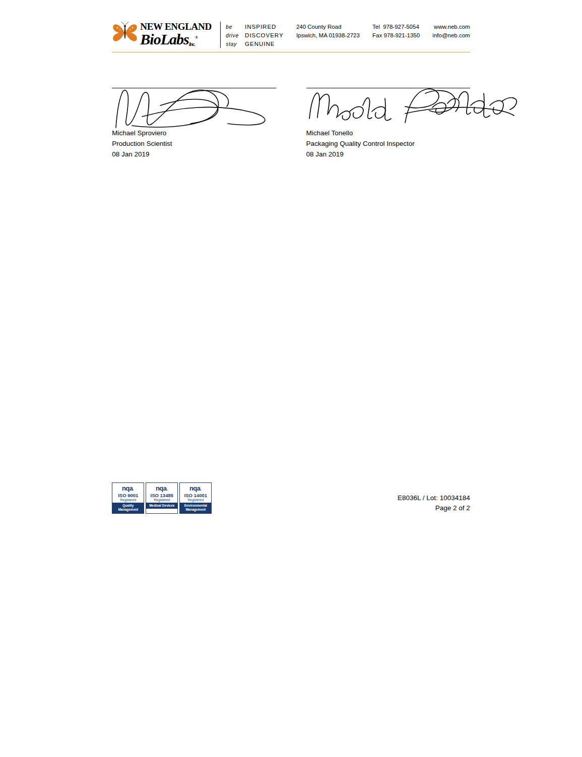NEW ENGLAND BioLabsInc.®
be INSPIRED
drive DISCOVERY
stay GENUINE
240 County Road
Ipswich, MA 01938-2723
Tel 978-927-5054
Fax 978-921-1350
www.neb.com
info@neb.com
Michael Sproviero
Production Scientist
08 Jan 2019
Michael Tonello
Packaging Quality Control Inspector
08 Jan 2019
nqa.
ISO 9001
Registered
Quality
Management
nqa.
ISO 13485
Registered
Medical Devices
nqa.
ISO 14001
Registered
Environmental
Management
E8036L / Lot: 10034184
Page 2 of 2